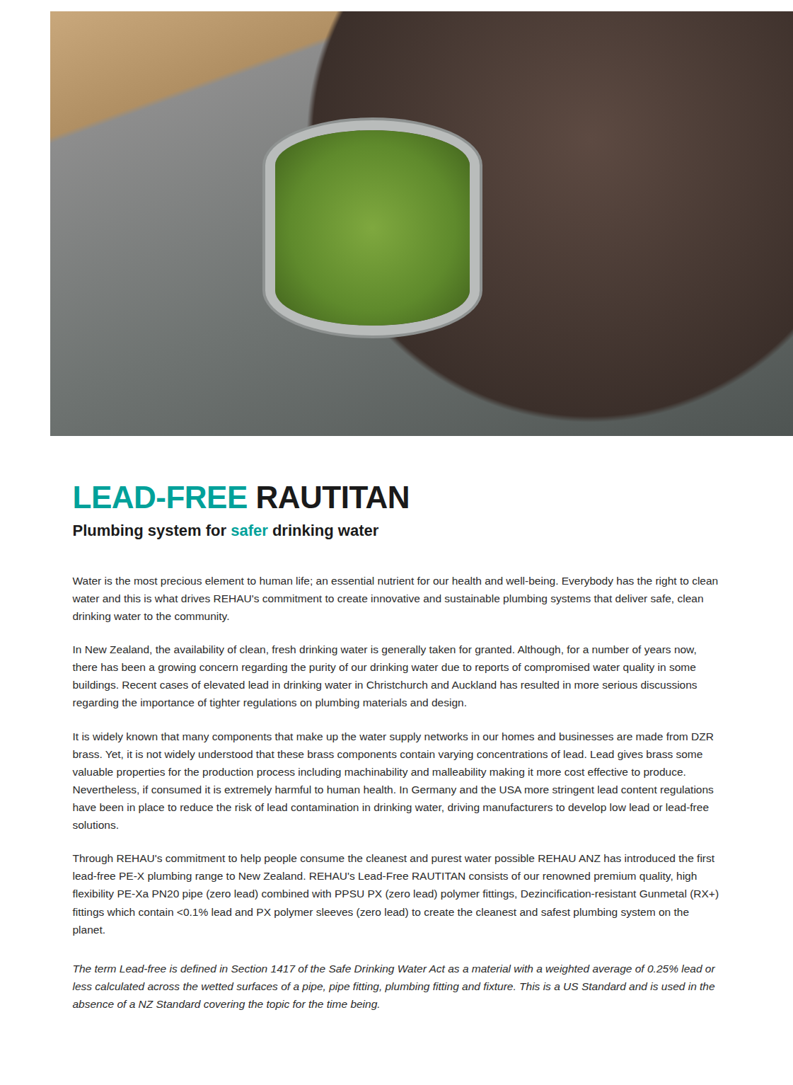LEAD-FREE RAUTITAN
Plumbing system for safer drinking water
Water is the most precious element to human life; an essential nutrient for our health and well-being. Everybody has the right to clean water and this is what drives REHAU's commitment to create innovative and sustainable plumbing systems that deliver safe, clean drinking water to the community.
In New Zealand, the availability of clean, fresh drinking water is generally taken for granted. Although, for a number of years now, there has been a growing concern regarding the purity of our drinking water due to reports of compromised water quality in some buildings. Recent cases of elevated lead in drinking water in Christchurch and Auckland has resulted in more serious discussions regarding the importance of tighter regulations on plumbing materials and design.
It is widely known that many components that make up the water supply networks in our homes and businesses are made from DZR brass. Yet, it is not widely understood that these brass components contain varying concentrations of lead. Lead gives brass some valuable properties for the production process including machinability and malleability making it more cost effective to produce. Nevertheless, if consumed it is extremely harmful to human health. In Germany and the USA more stringent lead content regulations have been in place to reduce the risk of lead contamination in drinking water, driving manufacturers to develop low lead or lead-free solutions.
Through REHAU's commitment to help people consume the cleanest and purest water possible REHAU ANZ has introduced the first lead-free PE-X plumbing range to New Zealand. REHAU's Lead-Free RAUTITAN consists of our renowned premium quality, high flexibility PE-Xa PN20 pipe (zero lead) combined with PPSU PX (zero lead) polymer fittings, Dezincification-resistant Gunmetal (RX+) fittings which contain <0.1% lead and PX polymer sleeves (zero lead) to create the cleanest and safest plumbing system on the planet.
The term Lead-free is defined in Section 1417 of the Safe Drinking Water Act as a material with a weighted average of 0.25% lead or less calculated across the wetted surfaces of a pipe, pipe fitting, plumbing fitting and fixture. This is a US Standard and is used in the absence of a NZ Standard covering the topic for the time being.